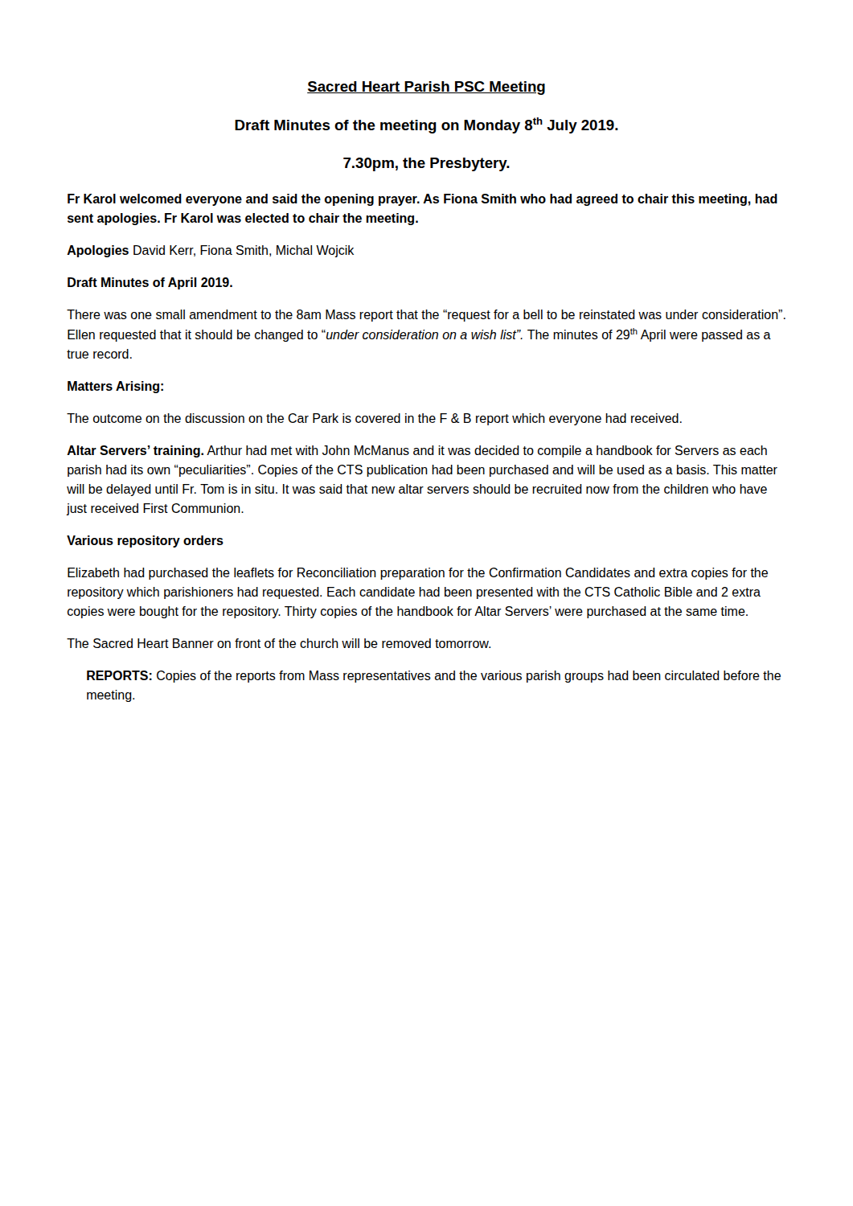Sacred Heart Parish PSC Meeting
Draft Minutes of the meeting on Monday 8th July 2019.
7.30pm, the Presbytery.
Fr Karol welcomed everyone and said the opening prayer. As Fiona Smith who had agreed to chair this meeting, had sent apologies. Fr Karol was elected to chair the meeting.
Apologies David Kerr, Fiona Smith, Michal Wojcik
Draft Minutes of April 2019.
There was one small amendment to the 8am Mass report that the “request for a bell to be reinstated was under consideration”. Ellen requested that it should be changed to “under consideration on a wish list”. The minutes of 29th April were passed as a true record.
Matters Arising:
The outcome on the discussion on the Car Park is covered in the F & B report which everyone had received.
Altar Servers’ training. Arthur had met with John McManus and it was decided to compile a handbook for Servers as each parish had its own “peculiarities”. Copies of the CTS publication had been purchased and will be used as a basis. This matter will be delayed until Fr. Tom is in situ. It was said that new altar servers should be recruited now from the children who have just received First Communion.
Various repository orders
Elizabeth had purchased the leaflets for Reconciliation preparation for the Confirmation Candidates and extra copies for the repository which parishioners had requested. Each candidate had been presented with the CTS Catholic Bible and 2 extra copies were bought for the repository. Thirty copies of the handbook for Altar Servers’ were purchased at the same time.
The Sacred Heart Banner on front of the church will be removed tomorrow.
REPORTS: Copies of the reports from Mass representatives and the various parish groups had been circulated before the meeting.